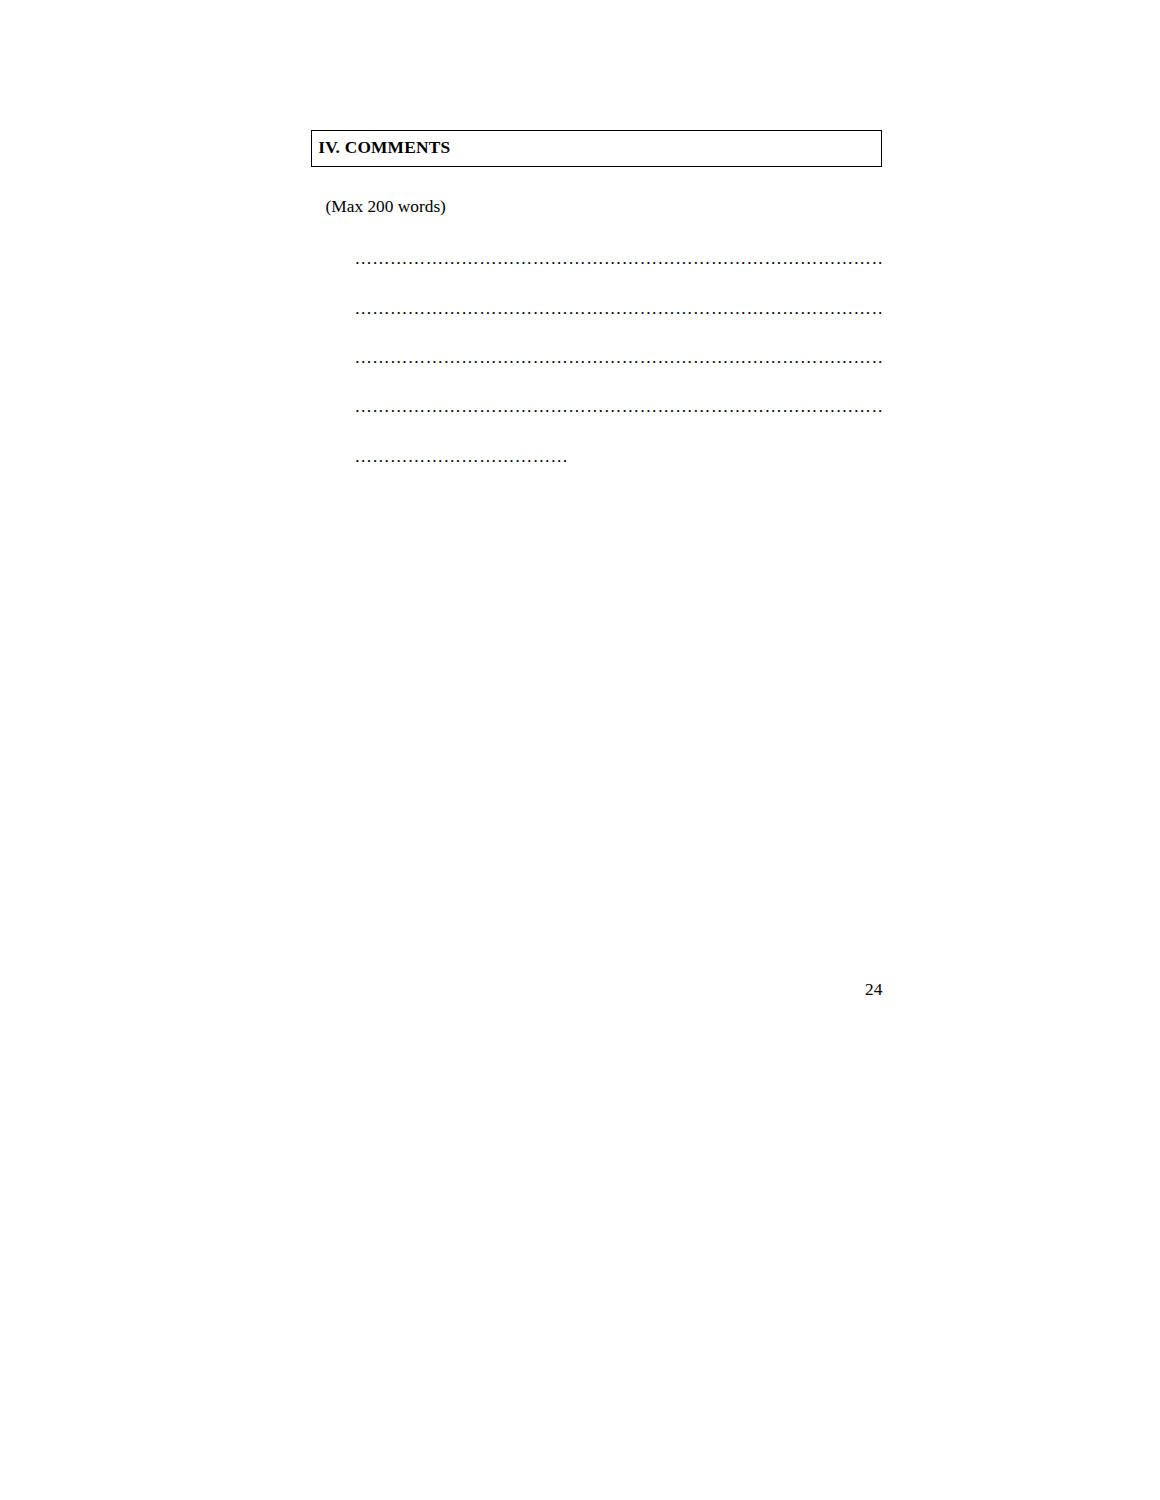IV. COMMENTS
(Max 200 words)
……………………………………………………………………………………………
……………………………………………………………………………………………
……………………………………………………………………………………………
……………………………………………………………………………………………
………………………………
24